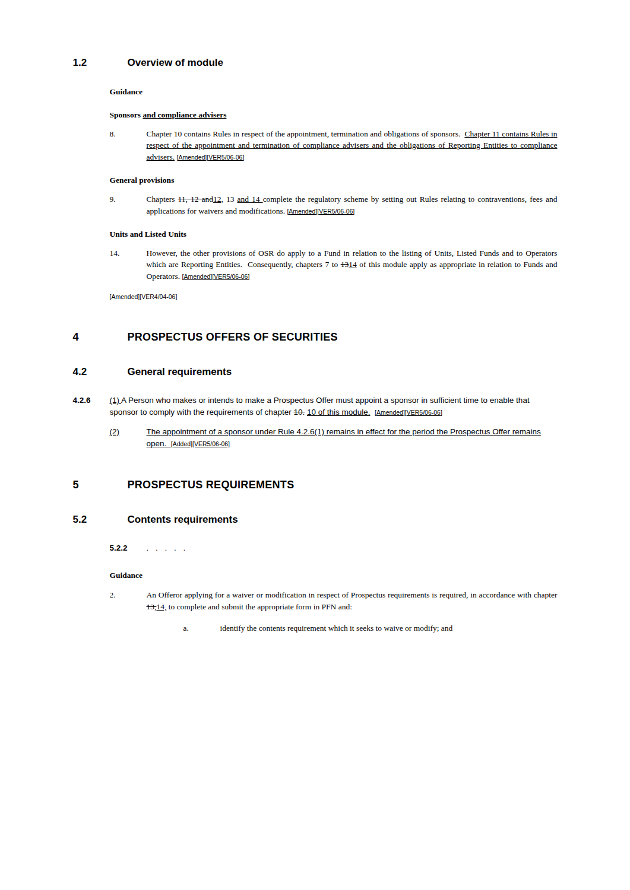1.2
Overview of module
Guidance
Sponsors and compliance advisers
8.
Chapter 10 contains Rules in respect of the appointment, termination and obligations of sponsors. Chapter 11 contains Rules in respect of the appointment and termination of compliance advisers and the obligations of Reporting Entities to compliance advisers. [Amended][VER5/06-06]
General provisions
9.
Chapters 11, 12 and 12, 13 and 14 complete the regulatory scheme by setting out Rules relating to contraventions, fees and applications for waivers and modifications. [Amended][VER5/06-06]
Units and Listed Units
14.
However, the other provisions of OSR do apply to a Fund in relation to the listing of Units, Listed Funds and to Operators which are Reporting Entities. Consequently, chapters 7 to 1314 of this module apply as appropriate in relation to Funds and Operators. [Amended][VER5/06-06]
[Amended][VER4/04-06]
4
PROSPECTUS OFFERS OF SECURITIES
4.2
General requirements
4.2.6
(1) A Person who makes or intends to make a Prospectus Offer must appoint a sponsor in sufficient time to enable that sponsor to comply with the requirements of chapter 10. 10 of this module. [Amended][VER5/06-06]
(2)
The appointment of a sponsor under Rule 4.2.6(1) remains in effect for the period the Prospectus Offer remains open. [Added][VER5/06-06]
5
PROSPECTUS REQUIREMENTS
5.2
Contents requirements
5.2.2
. . . . .
Guidance
2.
An Offeror applying for a waiver or modification in respect of Prospectus requirements is required, in accordance with chapter 13, 14, to complete and submit the appropriate form in PFN and:
a.
identify the contents requirement which it seeks to waive or modify; and